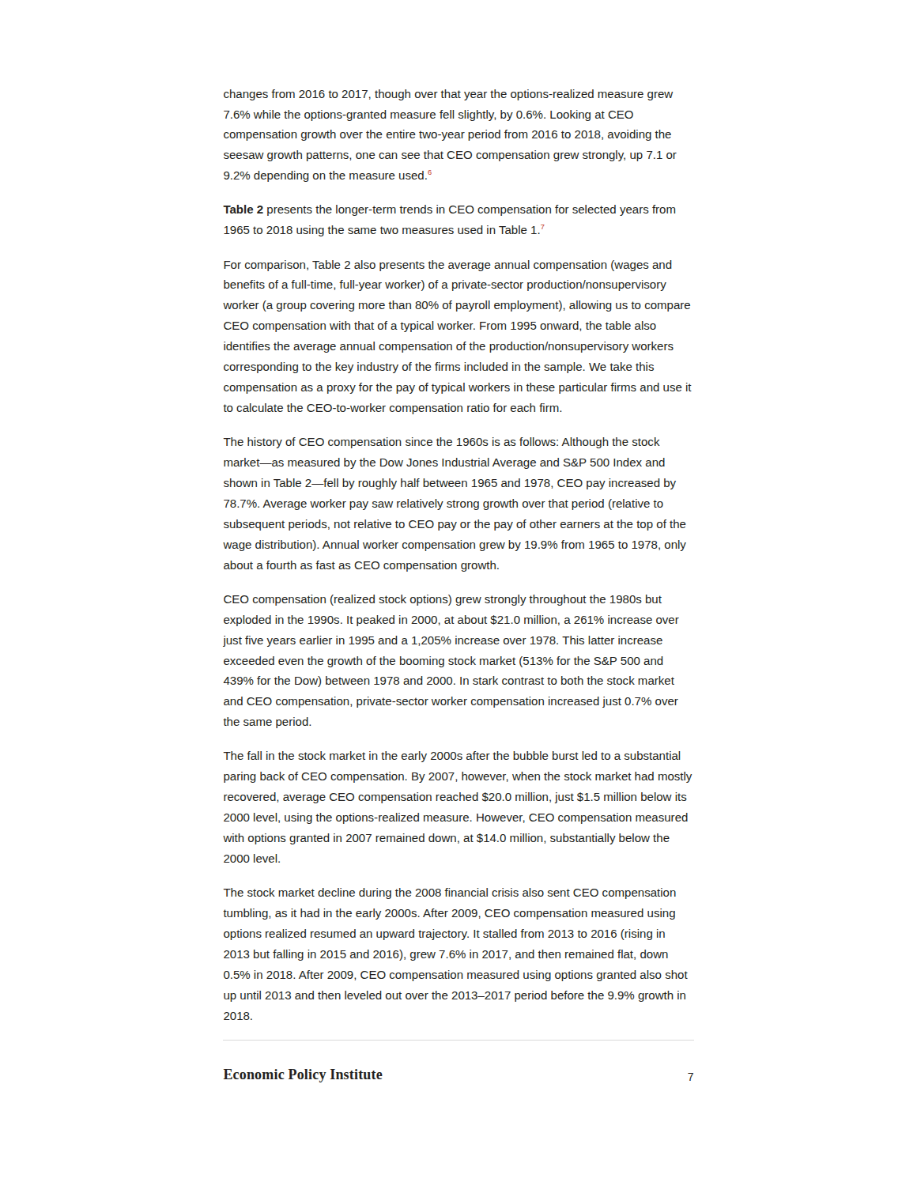changes from 2016 to 2017, though over that year the options-realized measure grew 7.6% while the options-granted measure fell slightly, by 0.6%. Looking at CEO compensation growth over the entire two-year period from 2016 to 2018, avoiding the seesaw growth patterns, one can see that CEO compensation grew strongly, up 7.1 or 9.2% depending on the measure used.6
Table 2 presents the longer-term trends in CEO compensation for selected years from 1965 to 2018 using the same two measures used in Table 1.7
For comparison, Table 2 also presents the average annual compensation (wages and benefits of a full-time, full-year worker) of a private-sector production/nonsupervisory worker (a group covering more than 80% of payroll employment), allowing us to compare CEO compensation with that of a typical worker. From 1995 onward, the table also identifies the average annual compensation of the production/nonsupervisory workers corresponding to the key industry of the firms included in the sample. We take this compensation as a proxy for the pay of typical workers in these particular firms and use it to calculate the CEO-to-worker compensation ratio for each firm.
The history of CEO compensation since the 1960s is as follows: Although the stock market—as measured by the Dow Jones Industrial Average and S&P 500 Index and shown in Table 2—fell by roughly half between 1965 and 1978, CEO pay increased by 78.7%. Average worker pay saw relatively strong growth over that period (relative to subsequent periods, not relative to CEO pay or the pay of other earners at the top of the wage distribution). Annual worker compensation grew by 19.9% from 1965 to 1978, only about a fourth as fast as CEO compensation growth.
CEO compensation (realized stock options) grew strongly throughout the 1980s but exploded in the 1990s. It peaked in 2000, at about $21.0 million, a 261% increase over just five years earlier in 1995 and a 1,205% increase over 1978. This latter increase exceeded even the growth of the booming stock market (513% for the S&P 500 and 439% for the Dow) between 1978 and 2000. In stark contrast to both the stock market and CEO compensation, private-sector worker compensation increased just 0.7% over the same period.
The fall in the stock market in the early 2000s after the bubble burst led to a substantial paring back of CEO compensation. By 2007, however, when the stock market had mostly recovered, average CEO compensation reached $20.0 million, just $1.5 million below its 2000 level, using the options-realized measure. However, CEO compensation measured with options granted in 2007 remained down, at $14.0 million, substantially below the 2000 level.
The stock market decline during the 2008 financial crisis also sent CEO compensation tumbling, as it had in the early 2000s. After 2009, CEO compensation measured using options realized resumed an upward trajectory. It stalled from 2013 to 2016 (rising in 2013 but falling in 2015 and 2016), grew 7.6% in 2017, and then remained flat, down 0.5% in 2018. After 2009, CEO compensation measured using options granted also shot up until 2013 and then leveled out over the 2013–2017 period before the 9.9% growth in 2018.
Economic Policy Institute
7